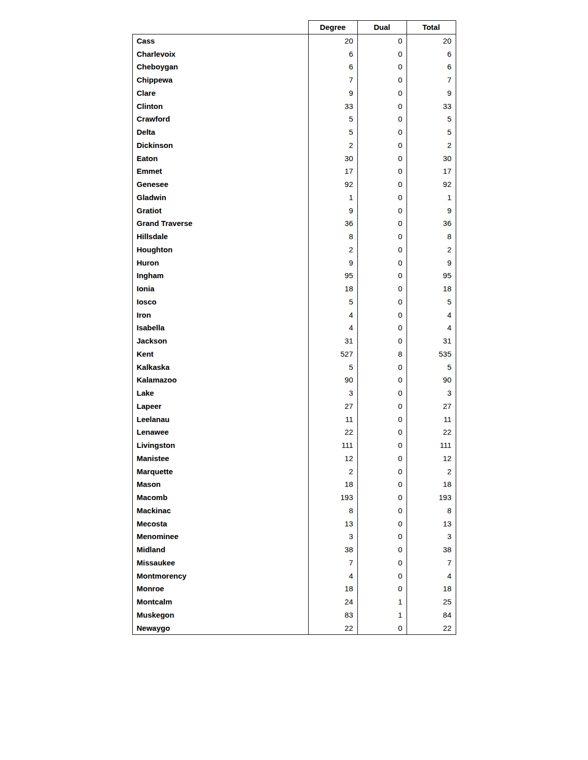| | Degree | Dual | Total |
| --- | --- | --- | --- |
| Cass | 20 | 0 | 20 |
| Charlevoix | 6 | 0 | 6 |
| Cheboygan | 6 | 0 | 6 |
| Chippewa | 7 | 0 | 7 |
| Clare | 9 | 0 | 9 |
| Clinton | 33 | 0 | 33 |
| Crawford | 5 | 0 | 5 |
| Delta | 5 | 0 | 5 |
| Dickinson | 2 | 0 | 2 |
| Eaton | 30 | 0 | 30 |
| Emmet | 17 | 0 | 17 |
| Genesee | 92 | 0 | 92 |
| Gladwin | 1 | 0 | 1 |
| Gratiot | 9 | 0 | 9 |
| Grand Traverse | 36 | 0 | 36 |
| Hillsdale | 8 | 0 | 8 |
| Houghton | 2 | 0 | 2 |
| Huron | 9 | 0 | 9 |
| Ingham | 95 | 0 | 95 |
| Ionia | 18 | 0 | 18 |
| Iosco | 5 | 0 | 5 |
| Iron | 4 | 0 | 4 |
| Isabella | 4 | 0 | 4 |
| Jackson | 31 | 0 | 31 |
| Kent | 527 | 8 | 535 |
| Kalkaska | 5 | 0 | 5 |
| Kalamazoo | 90 | 0 | 90 |
| Lake | 3 | 0 | 3 |
| Lapeer | 27 | 0 | 27 |
| Leelanau | 11 | 0 | 11 |
| Lenawee | 22 | 0 | 22 |
| Livingston | 111 | 0 | 111 |
| Manistee | 12 | 0 | 12 |
| Marquette | 2 | 0 | 2 |
| Mason | 18 | 0 | 18 |
| Macomb | 193 | 0 | 193 |
| Mackinac | 8 | 0 | 8 |
| Mecosta | 13 | 0 | 13 |
| Menominee | 3 | 0 | 3 |
| Midland | 38 | 0 | 38 |
| Missaukee | 7 | 0 | 7 |
| Montmorency | 4 | 0 | 4 |
| Monroe | 18 | 0 | 18 |
| Montcalm | 24 | 1 | 25 |
| Muskegon | 83 | 1 | 84 |
| Newaygo | 22 | 0 | 22 |